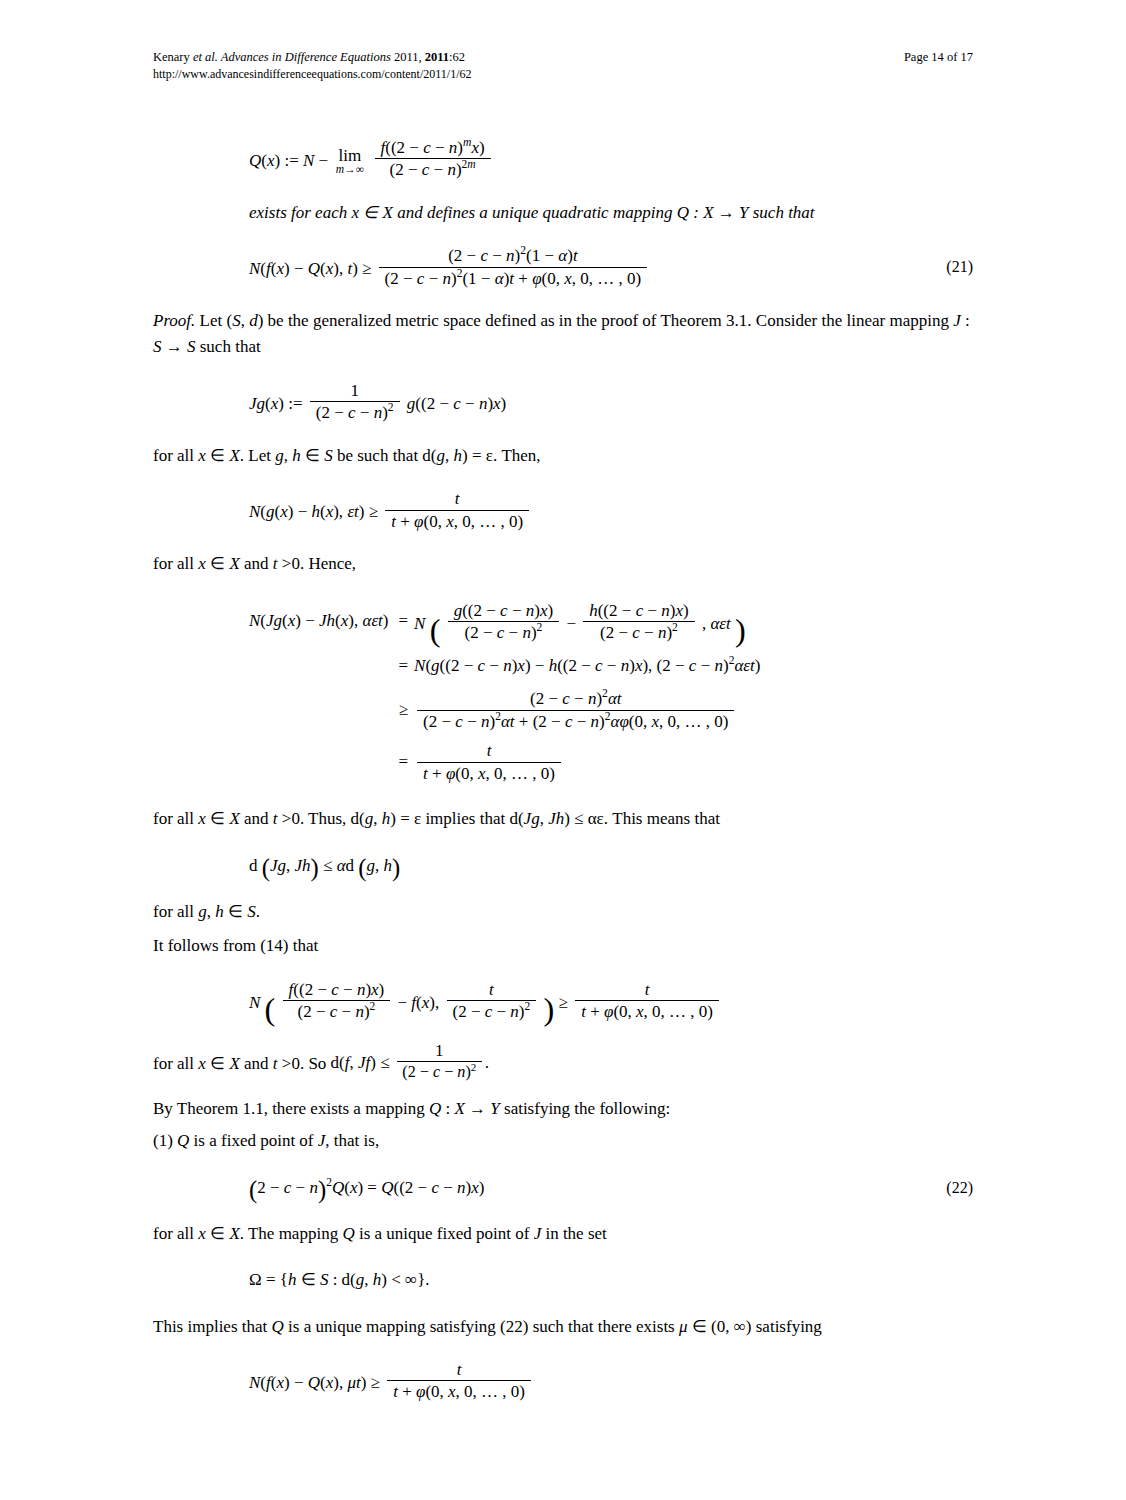Kenary et al. Advances in Difference Equations 2011, 2011:62
http://www.advancesindifferenceequations.com/content/2011/1/62
Page 14 of 17
Q(x) := N − lim m→∞ f((2 − c − n)mx) (2 − c − n)2m
exists for each x ∈ X and defines a unique quadratic mapping Q : X → Y such that
N(f(x) − Q(x), t) ≥ (2 − c − n)2(1 − α)t (2 − c − n)2(1 − α)t + φ(0, x, 0, … , 0)
(21)
Proof. Let (S, d) be the generalized metric space defined as in the proof of Theorem 3.1. Consider the linear mapping J : S → S such that
Jg(x) := 1 (2 − c − n)2 g((2 − c − n)x)
for all x ∈ X. Let g, h ∈ S be such that d(g, h) = ε. Then,
N(g(x) − h(x), εt) ≥ t t + φ(0, x, 0, … , 0)
for all x ∈ X and t >0. Hence,
| N ( Jg ( x ) − Jh ( x ), αεt ) | = | N ( g ((2 − c − n ) x ) (2 − c − n ) 2 − h ((2 − c − n ) x ) (2 − c − n ) 2 , αεt ) |
| | = | N ( g ((2 − c − n ) x ) − h ((2 − c − n ) x ), (2 − c − n ) 2 αεt ) |
| | ≥ | (2 − c − n ) 2 αt (2 − c − n ) 2 αt + (2 − c − n ) 2 αφ (0, x , 0, … , 0) |
| | = | t t + φ (0, x , 0, … , 0) |
for all x ∈ X and t >0. Thus, d(g, h) = ε implies that d(Jg, Jh) ≤ αε. This means that
d (Jg, Jh) ≤ αd (g, h)
for all g, h ∈ S.
It follows from (14) that
N ( f((2 − c − n)x) (2 − c − n)2 − f(x), t (2 − c − n)2 ) ≥ t t + φ(0, x, 0, … , 0)
for all x ∈ X and t >0. So d(f, Jf) ≤ 1 (2 − c − n)2 .
By Theorem 1.1, there exists a mapping Q : X → Y satisfying the following:
(1) Q is a fixed point of J, that is,
(2 − c − n)2Q(x) = Q((2 − c − n)x)
(22)
for all x ∈ X. The mapping Q is a unique fixed point of J in the set
Ω = {h ∈ S : d(g, h) < ∞}.
This implies that Q is a unique mapping satisfying (22) such that there exists μ ∈ (0, ∞) satisfying
N(f(x) − Q(x), μt) ≥ t t + φ(0, x, 0, … , 0)